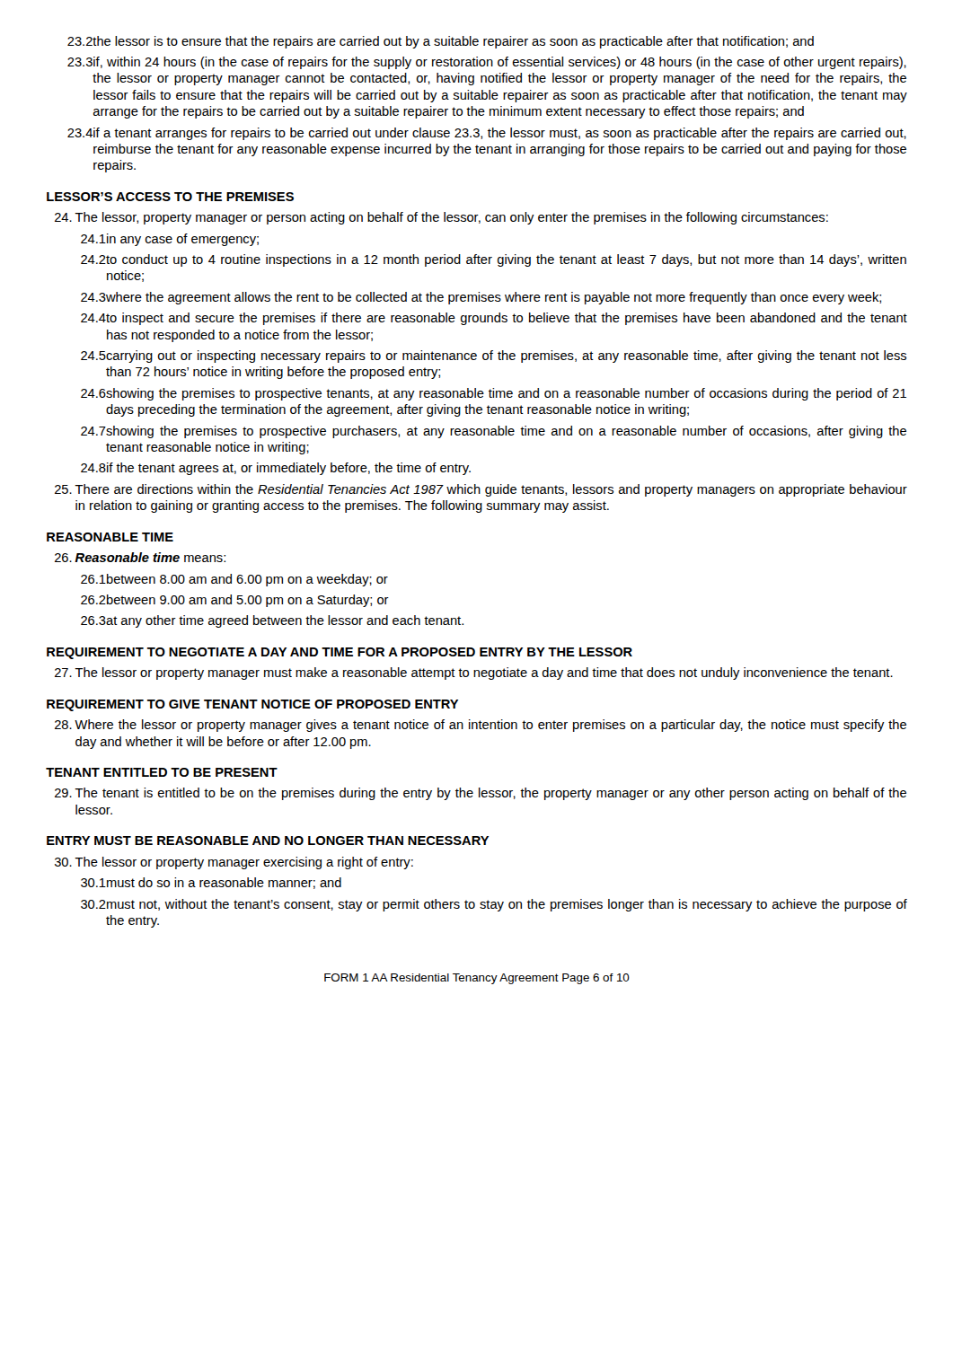23.2
the lessor is to ensure that the repairs are carried out by a suitable repairer as soon as practicable after that notification; and
23.3
if, within 24 hours (in the case of repairs for the supply or restoration of essential services) or 48 hours (in the case of other urgent repairs), the lessor or property manager cannot be contacted, or, having notified the lessor or property manager of the need for the repairs, the lessor fails to ensure that the repairs will be carried out by a suitable repairer as soon as practicable after that notification, the tenant may arrange for the repairs to be carried out by a suitable repairer to the minimum extent necessary to effect those repairs; and
23.4
if a tenant arranges for repairs to be carried out under clause 23.3, the lessor must, as soon as practicable after the repairs are carried out, reimburse the tenant for any reasonable expense incurred by the tenant in arranging for those repairs to be carried out and paying for those repairs.
Lessor’s access to the premises
24.
The lessor, property manager or person acting on behalf of the lessor, can only enter the premises in the following circumstances:
24.1
in any case of emergency;
24.2
to conduct up to 4 routine inspections in a 12 month period after giving the tenant at least 7 days, but not more than 14 days’, written notice;
24.3
where the agreement allows the rent to be collected at the premises where rent is payable not more frequently than once every week;
24.4
to inspect and secure the premises if there are reasonable grounds to believe that the premises have been abandoned and the tenant has not responded to a notice from the lessor;
24.5
carrying out or inspecting necessary repairs to or maintenance of the premises, at any reasonable time, after giving the tenant not less than 72 hours’ notice in writing before the proposed entry;
24.6
showing the premises to prospective tenants, at any reasonable time and on a reasonable number of occasions during the period of 21 days preceding the termination of the agreement, after giving the tenant reasonable notice in writing;
24.7
showing the premises to prospective purchasers, at any reasonable time and on a reasonable number of occasions, after giving the tenant reasonable notice in writing;
24.8
if the tenant agrees at, or immediately before, the time of entry.
25.
There are directions within the Residential Tenancies Act 1987 which guide tenants, lessors and property managers on appropriate behaviour in relation to gaining or granting access to the premises. The following summary may assist.
Reasonable time
26.
Reasonable time means:
26.1
between 8.00 am and 6.00 pm on a weekday; or
26.2
between 9.00 am and 5.00 pm on a Saturday; or
26.3
at any other time agreed between the lessor and each tenant.
Requirement to negotiate a day and time for a proposed entry by the lessor
27.
The lessor or property manager must make a reasonable attempt to negotiate a day and time that does not unduly inconvenience the tenant.
Requirement to give tenant notice of proposed entry
28.
Where the lessor or property manager gives a tenant notice of an intention to enter premises on a particular day, the notice must specify the day and whether it will be before or after 12.00 pm.
Tenant entitled to be present
29.
The tenant is entitled to be on the premises during the entry by the lessor, the property manager or any other person acting on behalf of the lessor.
Entry must be reasonable and no longer than necessary
30.
The lessor or property manager exercising a right of entry:
30.1
must do so in a reasonable manner; and
30.2
must not, without the tenant’s consent, stay or permit others to stay on the premises longer than is necessary to achieve the purpose of the entry.
FORM 1 AA Residential Tenancy Agreement Page 6 of 10